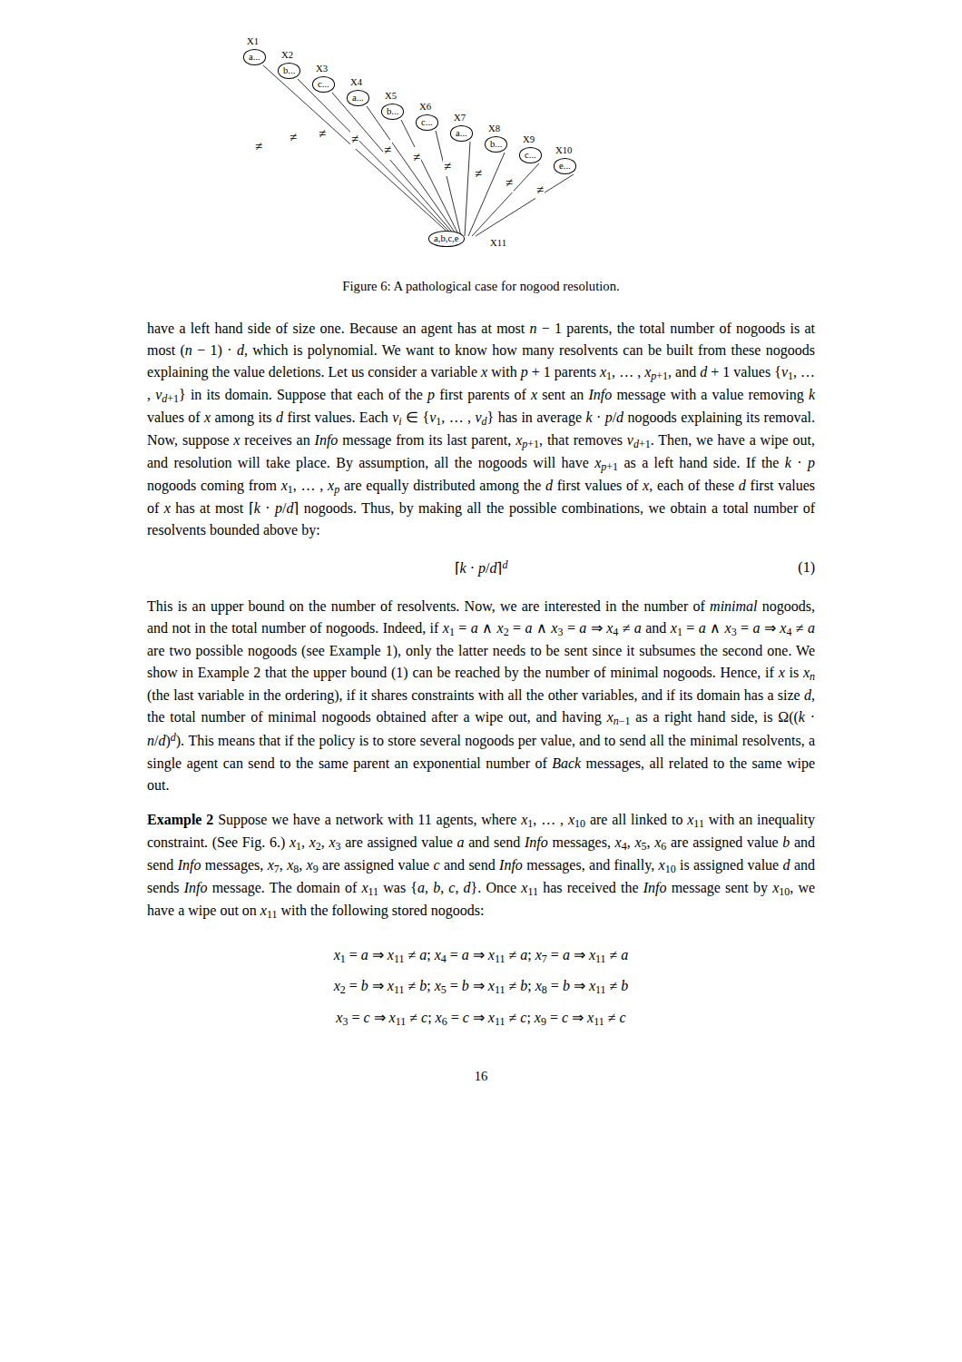X1 X2 X3 X4 X5 X6 X7 X8 X9 X10 X11 a... b... c... a... b... c... a... b... c... e... a,b,c,e ≠ ≠ ≠ ≠ ≠ ≠ ≠ ≠ ≠ ≠
Figure 6: A pathological case for nogood resolution.
have a left hand side of size one. Because an agent has at most n − 1 parents, the total number of nogoods is at most (n − 1) · d, which is polynomial. We want to know how many resolvents can be built from these nogoods explaining the value deletions. Let us consider a variable x with p + 1 parents x1, … , xp+1, and d + 1 values {v1, … , vd+1} in its domain. Suppose that each of the p first parents of x sent an Info message with a value removing k values of x among its d first values. Each vi ∈ {v1, … , vd} has in average k · p/d nogoods explaining its removal. Now, suppose x receives an Info message from its last parent, xp+1, that removes vd+1. Then, we have a wipe out, and resolution will take place. By assumption, all the nogoods will have xp+1 as a left hand side. If the k · p nogoods coming from x1, … , xp are equally distributed among the d first values of x, each of these d first values of x has at most ⌈k · p/d⌉ nogoods. Thus, by making all the possible combinations, we obtain a total number of resolvents bounded above by:
⌈k · p/d⌉d (1)
This is an upper bound on the number of resolvents. Now, we are interested in the number of minimal nogoods, and not in the total number of nogoods. Indeed, if x1 = a ∧ x2 = a ∧ x3 = a ⇒ x4 ≠ a and x1 = a ∧ x3 = a ⇒ x4 ≠ a are two possible nogoods (see Example 1), only the latter needs to be sent since it subsumes the second one. We show in Example 2 that the upper bound (1) can be reached by the number of minimal nogoods. Hence, if x is xn (the last variable in the ordering), if it shares constraints with all the other variables, and if its domain has a size d, the total number of minimal nogoods obtained after a wipe out, and having xn−1 as a right hand side, is Ω((k · n/d)d). This means that if the policy is to store several nogoods per value, and to send all the minimal resolvents, a single agent can send to the same parent an exponential number of Back messages, all related to the same wipe out.
Example 2 Suppose we have a network with 11 agents, where x1, … , x10 are all linked to x11 with an inequality constraint. (See Fig. 6.) x1, x2, x3 are assigned value a and send Info messages, x4, x5, x6 are assigned value b and send Info messages, x7, x8, x9 are assigned value c and send Info messages, and finally, x10 is assigned value d and sends Info message. The domain of x11 was {a, b, c, d}. Once x11 has received the Info message sent by x10, we have a wipe out on x11 with the following stored nogoods:
x1 = a ⇒ x11 ≠ a; x4 = a ⇒ x11 ≠ a; x7 = a ⇒ x11 ≠ a
x2 = b ⇒ x11 ≠ b; x5 = b ⇒ x11 ≠ b; x8 = b ⇒ x11 ≠ b
x3 = c ⇒ x11 ≠ c; x6 = c ⇒ x11 ≠ c; x9 = c ⇒ x11 ≠ c
16